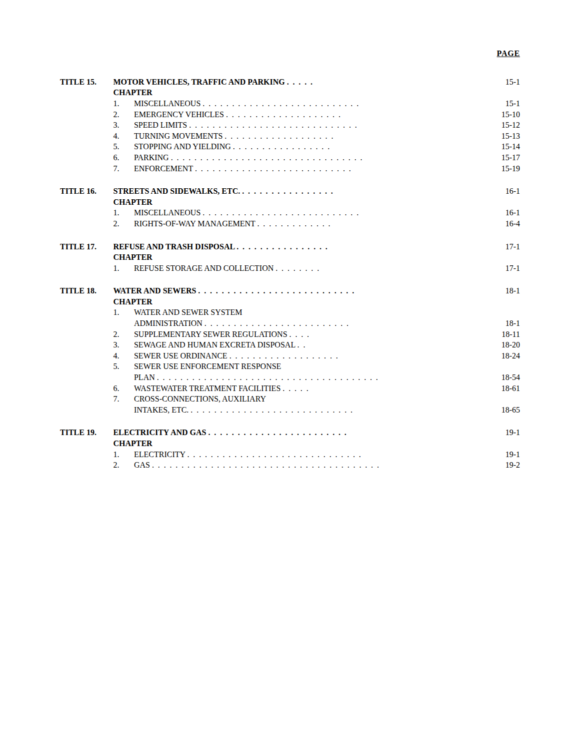PAGE
| TITLE 15. | MOTOR VEHICLES, TRAFFIC AND PARKING . . . . . | 15-1 |
| | CHAPTER |
| | 1. | MISCELLANEOUS . . . . . . . . . . . . . . . . . . . . . . . . . . . | 15-1 |
| | 2. | EMERGENCY VEHICLES . . . . . . . . . . . . . . . . . . . . | 15-10 |
| | 3. | SPEED LIMITS . . . . . . . . . . . . . . . . . . . . . . . . . . . . . | 15-12 |
| | 4. | TURNING MOVEMENTS . . . . . . . . . . . . . . . . . . . | 15-13 |
| | 5. | STOPPING AND YIELDING . . . . . . . . . . . . . . . . . | 15-14 |
| | 6. | PARKING . . . . . . . . . . . . . . . . . . . . . . . . . . . . . . . . . | 15-17 |
| | 7. | ENFORCEMENT . . . . . . . . . . . . . . . . . . . . . . . . . . . | 15-19 |
| TITLE 16. | STREETS AND SIDEWALKS, ETC. . . . . . . . . . . . . . . . . | 16-1 |
| | CHAPTER |
| | 1. | MISCELLANEOUS . . . . . . . . . . . . . . . . . . . . . . . . . . . | 16-1 |
| | 2. | RIGHTS-OF-WAY MANAGEMENT . . . . . . . . . . . . . | 16-4 |
| TITLE 17. | REFUSE AND TRASH DISPOSAL . . . . . . . . . . . . . . . . | 17-1 |
| | CHAPTER |
| | 1. | REFUSE STORAGE AND COLLECTION . . . . . . . . | 17-1 |
| TITLE 18. | WATER AND SEWERS . . . . . . . . . . . . . . . . . . . . . . . . . . . | 18-1 |
| | CHAPTER |
| | 1. | WATER AND SEWER SYSTEM | |
| | | ADMINISTRATION . . . . . . . . . . . . . . . . . . . . . . . . . | 18-1 |
| | 2. | SUPPLEMENTARY SEWER REGULATIONS . . . . | 18-11 |
| | 3. | SEWAGE AND HUMAN EXCRETA DISPOSAL . . | 18-20 |
| | 4. | SEWER USE ORDINANCE . . . . . . . . . . . . . . . . . . . | 18-24 |
| | 5. | SEWER USE ENFORCEMENT RESPONSE | |
| | | PLAN . . . . . . . . . . . . . . . . . . . . . . . . . . . . . . . . . . . . . . | 18-54 |
| | 6. | WASTEWATER TREATMENT FACILITIES . . . . . | 18-61 |
| | 7. | CROSS-CONNECTIONS, AUXILIARY | |
| | | INTAKES, ETC. . . . . . . . . . . . . . . . . . . . . . . . . . . . . | 18-65 |
| TITLE 19. | ELECTRICITY AND GAS . . . . . . . . . . . . . . . . . . . . . . . . | 19-1 |
| | CHAPTER |
| | 1. | ELECTRICITY . . . . . . . . . . . . . . . . . . . . . . . . . . . . . . | 19-1 |
| | 2. | GAS . . . . . . . . . . . . . . . . . . . . . . . . . . . . . . . . . . . . . . . | 19-2 |